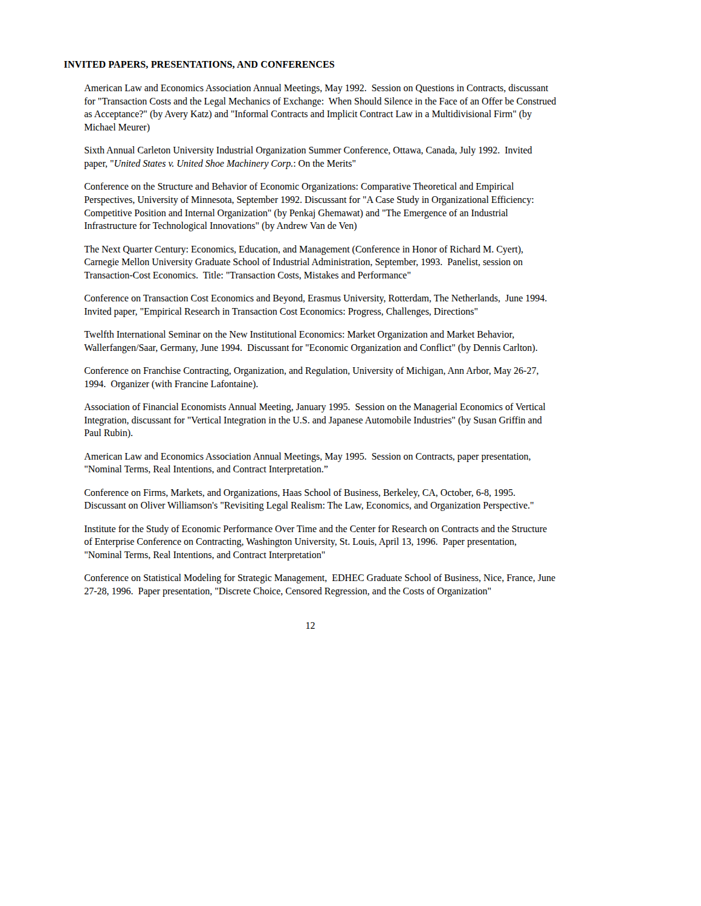INVITED PAPERS, PRESENTATIONS, AND CONFERENCES
American Law and Economics Association Annual Meetings, May 1992. Session on Questions in Contracts, discussant for "Transaction Costs and the Legal Mechanics of Exchange: When Should Silence in the Face of an Offer be Construed as Acceptance?" (by Avery Katz) and "Informal Contracts and Implicit Contract Law in a Multidivisional Firm" (by Michael Meurer)
Sixth Annual Carleton University Industrial Organization Summer Conference, Ottawa, Canada, July 1992. Invited paper, "United States v. United Shoe Machinery Corp.: On the Merits"
Conference on the Structure and Behavior of Economic Organizations: Comparative Theoretical and Empirical Perspectives, University of Minnesota, September 1992. Discussant for "A Case Study in Organizational Efficiency: Competitive Position and Internal Organization" (by Penkaj Ghemawat) and "The Emergence of an Industrial Infrastructure for Technological Innovations" (by Andrew Van de Ven)
The Next Quarter Century: Economics, Education, and Management (Conference in Honor of Richard M. Cyert), Carnegie Mellon University Graduate School of Industrial Administration, September, 1993. Panelist, session on Transaction-Cost Economics. Title: "Transaction Costs, Mistakes and Performance"
Conference on Transaction Cost Economics and Beyond, Erasmus University, Rotterdam, The Netherlands, June 1994. Invited paper, "Empirical Research in Transaction Cost Economics: Progress, Challenges, Directions"
Twelfth International Seminar on the New Institutional Economics: Market Organization and Market Behavior, Wallerfangen/Saar, Germany, June 1994. Discussant for "Economic Organization and Conflict" (by Dennis Carlton).
Conference on Franchise Contracting, Organization, and Regulation, University of Michigan, Ann Arbor, May 26-27, 1994. Organizer (with Francine Lafontaine).
Association of Financial Economists Annual Meeting, January 1995. Session on the Managerial Economics of Vertical Integration, discussant for "Vertical Integration in the U.S. and Japanese Automobile Industries" (by Susan Griffin and Paul Rubin).
American Law and Economics Association Annual Meetings, May 1995. Session on Contracts, paper presentation, "Nominal Terms, Real Intentions, and Contract Interpretation.”
Conference on Firms, Markets, and Organizations, Haas School of Business, Berkeley, CA, October, 6-8, 1995. Discussant on Oliver Williamson's "Revisiting Legal Realism: The Law, Economics, and Organization Perspective."
Institute for the Study of Economic Performance Over Time and the Center for Research on Contracts and the Structure of Enterprise Conference on Contracting, Washington University, St. Louis, April 13, 1996. Paper presentation, "Nominal Terms, Real Intentions, and Contract Interpretation"
Conference on Statistical Modeling for Strategic Management, EDHEC Graduate School of Business, Nice, France, June 27-28, 1996. Paper presentation, "Discrete Choice, Censored Regression, and the Costs of Organization"
12